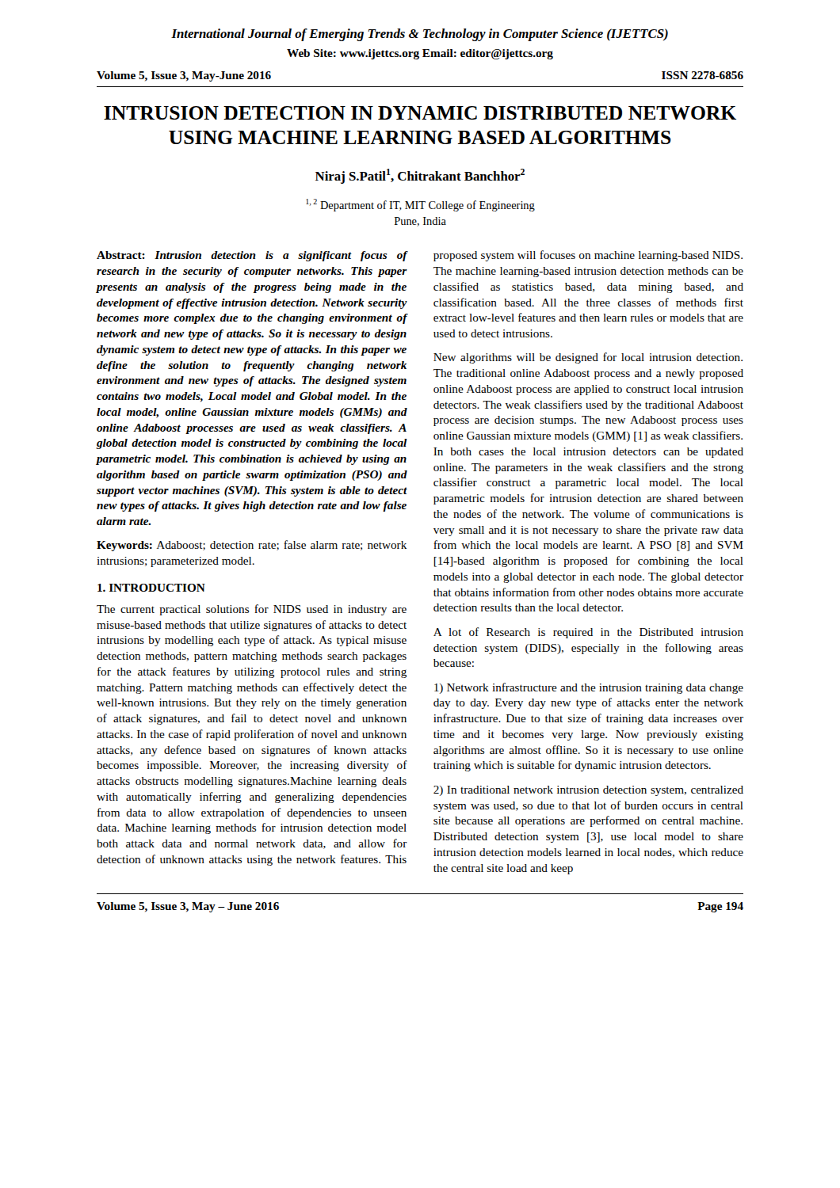International Journal of Emerging Trends & Technology in Computer Science (IJETTCS)
Web Site: www.ijettcs.org Email: editor@ijettcs.org
Volume 5, Issue 3, May-June 2016 ISSN 2278-6856
INTRUSION DETECTION IN DYNAMIC DISTRIBUTED NETWORK USING MACHINE LEARNING BASED ALGORITHMS
Niraj S.Patil1, Chitrakant Banchhor2
1, 2 Department of IT, MIT College of Engineering
Pune, India
Abstract: Intrusion detection is a significant focus of research in the security of computer networks. This paper presents an analysis of the progress being made in the development of effective intrusion detection. Network security becomes more complex due to the changing environment of network and new type of attacks. So it is necessary to design dynamic system to detect new type of attacks. In this paper we define the solution to frequently changing network environment and new types of attacks. The designed system contains two models, Local model and Global model. In the local model, online Gaussian mixture models (GMMs) and online Adaboost processes are used as weak classifiers. A global detection model is constructed by combining the local parametric model. This combination is achieved by using an algorithm based on particle swarm optimization (PSO) and support vector machines (SVM). This system is able to detect new types of attacks. It gives high detection rate and low false alarm rate.
Keywords: Adaboost; detection rate; false alarm rate; network intrusions; parameterized model.
1. Introduction
The current practical solutions for NIDS used in industry are misuse-based methods that utilize signatures of attacks to detect intrusions by modelling each type of attack. As typical misuse detection methods, pattern matching methods search packages for the attack features by utilizing protocol rules and string matching. Pattern matching methods can effectively detect the well-known intrusions. But they rely on the timely generation of attack signatures, and fail to detect novel and unknown attacks. In the case of rapid proliferation of novel and unknown attacks, any defence based on signatures of known attacks becomes impossible. Moreover, the increasing diversity of attacks obstructs modelling signatures.Machine learning deals with automatically inferring and generalizing dependencies from data to allow extrapolation of dependencies to unseen data. Machine learning methods for intrusion detection model both attack data and normal network data, and allow for detection of unknown attacks using the network features. This proposed system will focuses on machine learning-based NIDS. The machine learning-based intrusion detection methods can be classified as statistics based, data mining based, and classification based. All the three classes of methods first extract low-level features and then learn rules or models that are used to detect intrusions.
New algorithms will be designed for local intrusion detection. The traditional online Adaboost process and a newly proposed online Adaboost process are applied to construct local intrusion detectors. The weak classifiers used by the traditional Adaboost process are decision stumps. The new Adaboost process uses online Gaussian mixture models (GMM) [1] as weak classifiers. In both cases the local intrusion detectors can be updated online. The parameters in the weak classifiers and the strong classifier construct a parametric local model. The local parametric models for intrusion detection are shared between the nodes of the network. The volume of communications is very small and it is not necessary to share the private raw data from which the local models are learnt. A PSO [8] and SVM [14]-based algorithm is proposed for combining the local models into a global detector in each node. The global detector that obtains information from other nodes obtains more accurate detection results than the local detector.
A lot of Research is required in the Distributed intrusion detection system (DIDS), especially in the following areas because:
1) Network infrastructure and the intrusion training data change day to day. Every day new type of attacks enter the network infrastructure. Due to that size of training data increases over time and it becomes very large. Now previously existing algorithms are almost offline. So it is necessary to use online training which is suitable for dynamic intrusion detectors.
2) In traditional network intrusion detection system, centralized system was used, so due to that lot of burden occurs in central site because all operations are performed on central machine. Distributed detection system [3], use local model to share intrusion detection models learned in local nodes, which reduce the central site load and keep
Volume 5, Issue 3, May – June 2016 Page 194